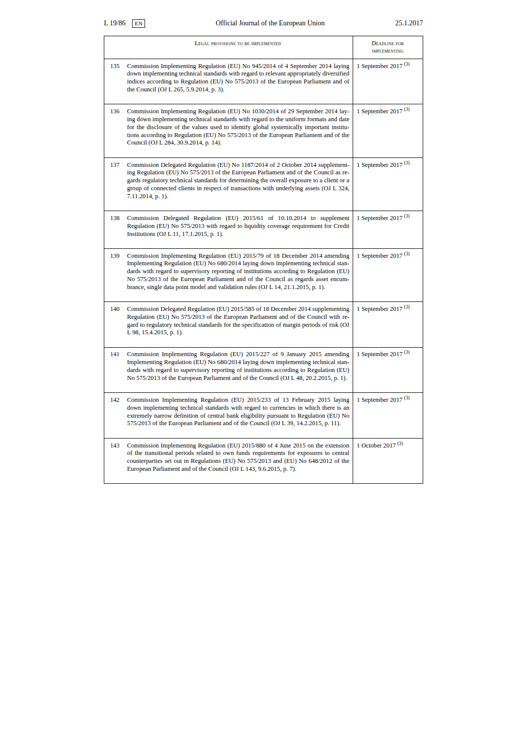L 19/86EN
Official Journal of the European Union
25.1.2017
| | Legal provisions to be implemented | Deadline for implementing |
| --- | --- | --- |
| 135 | Commission Implementing Regulation (EU) No 945/2014 of 4 September 2014 laying down implementing technical standards with regard to relevant appropriately diversified indices according to Regulation (EU) No 575/2013 of the European Parliament and of the Council (OJ L 265, 5.9.2014, p. 3). | 1 September 2017 (3) |
| 136 | Commission Implementing Regulation (EU) No 1030/2014 of 29 September 2014 laying down implementing technical standards with regard to the uniform formats and date for the disclosure of the values used to identify global systemically important institutions according to Regulation (EU) No 575/2013 of the European Parliament and of the Council (OJ L 284, 30.9.2014, p. 14). | 1 September 2017 (3) |
| 137 | Commission Delegated Regulation (EU) No 1187/2014 of 2 October 2014 supplementing Regulation (EU) No 575/2013 of the European Parliament and of the Council as regards regulatory technical standards for determining the overall exposure to a client or a group of connected clients in respect of transactions with underlying assets (OJ L 324, 7.11.2014, p. 1). | 1 September 2017 (3) |
| 138 | Commission Delegated Regulation (EU) 2015/61 of 10.10.2014 to supplement Regulation (EU) No 575/2013 with regard to liquidity coverage requirement for Credit Institutions (OJ L 11, 17.1.2015, p. 1). | 1 September 2017 (3) |
| 139 | Commission Implementing Regulation (EU) 2015/79 of 18 December 2014 amending Implementing Regulation (EU) No 680/2014 laying down implementing technical standards with regard to supervisory reporting of institutions according to Regulation (EU) No 575/2013 of the European Parliament and of the Council as regards asset encumbrance, single data point model and validation rules (OJ L 14, 21.1.2015, p. 1). | 1 September 2017 (3) |
| 140 | Commission Delegated Regulation (EU) 2015/585 of 18 December 2014 supplementing Regulation (EU) No 575/2013 of the European Parliament and of the Council with regard to regulatory technical standards for the specification of margin periods of risk (OJ L 98, 15.4.2015, p. 1). | 1 September 2017 (3) |
| 141 | Commission Implementing Regulation (EU) 2015/227 of 9 January 2015 amending Implementing Regulation (EU) No 680/2014 laying down implementing technical standards with regard to supervisory reporting of institutions according to Regulation (EU) No 575/2013 of the European Parliament and of the Council (OJ L 48, 20.2.2015, p. 1). | 1 September 2017 (3) |
| 142 | Commission Implementing Regulation (EU) 2015/233 of 13 February 2015 laying down implementing technical standards with regard to currencies in which there is an extremely narrow definition of central bank eligibility pursuant to Regulation (EU) No 575/2013 of the European Parliament and of the Council (OJ L 39, 14.2.2015, p. 11). | 1 September 2017 (3) |
| 143 | Commission Implementing Regulation (EU) 2015/880 of 4 June 2015 on the extension of the transitional periods related to own funds requirements for exposures to central counterparties set out in Regulations (EU) No 575/2013 and (EU) No 648/2012 of the European Parliament and of the Council (OJ L 143, 9.6.2015, p. 7). | 1 October 2017 (3) |